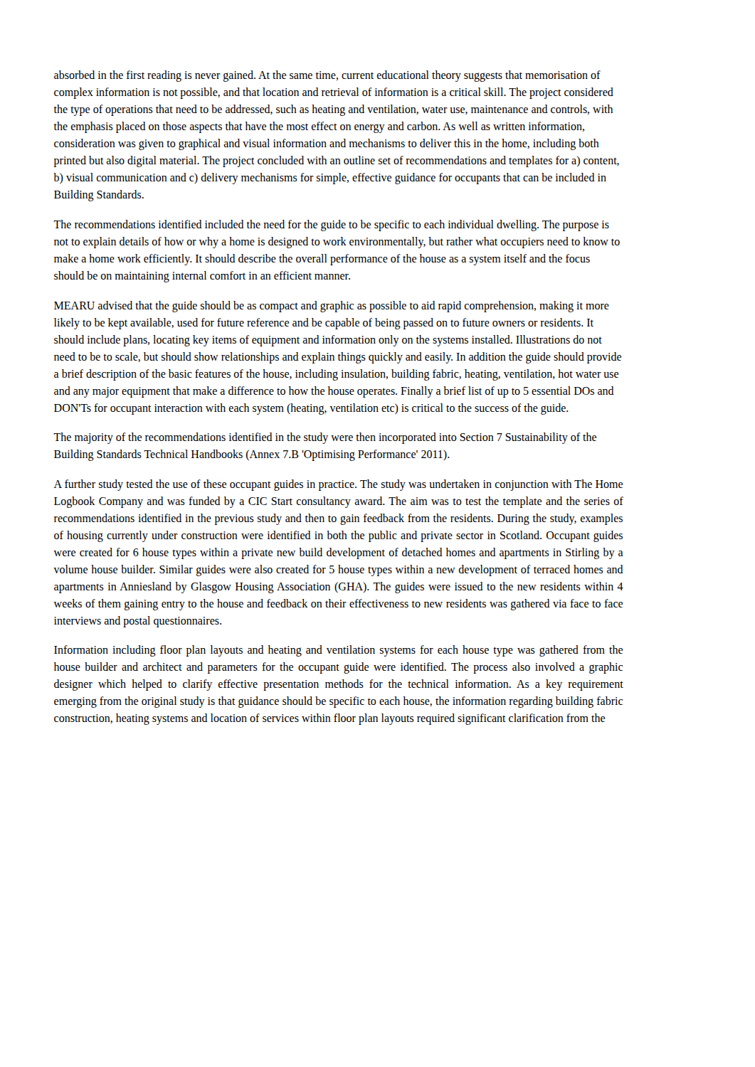absorbed in the first reading is never gained. At the same time, current educational theory suggests that memorisation of complex information is not possible, and that location and retrieval of information is a critical skill. The project considered the type of operations that need to be addressed, such as heating and ventilation, water use, maintenance and controls, with the emphasis placed on those aspects that have the most effect on energy and carbon. As well as written information, consideration was given to graphical and visual information and mechanisms to deliver this in the home, including both printed but also digital material. The project concluded with an outline set of recommendations and templates for a) content, b) visual communication and c) delivery mechanisms for simple, effective guidance for occupants that can be included in Building Standards.
The recommendations identified included the need for the guide to be specific to each individual dwelling. The purpose is not to explain details of how or why a home is designed to work environmentally, but rather what occupiers need to know to make a home work efficiently. It should describe the overall performance of the house as a system itself and the focus should be on maintaining internal comfort in an efficient manner.
MEARU advised that the guide should be as compact and graphic as possible to aid rapid comprehension, making it more likely to be kept available, used for future reference and be capable of being passed on to future owners or residents. It should include plans, locating key items of equipment and information only on the systems installed. Illustrations do not need to be to scale, but should show relationships and explain things quickly and easily. In addition the guide should provide a brief description of the basic features of the house, including insulation, building fabric, heating, ventilation, hot water use and any major equipment that make a difference to how the house operates. Finally a brief list of up to 5 essential DOs and DON'Ts for occupant interaction with each system (heating, ventilation etc) is critical to the success of the guide.
The majority of the recommendations identified in the study were then incorporated into Section 7 Sustainability of the Building Standards Technical Handbooks (Annex 7.B 'Optimising Performance' 2011).
A further study tested the use of these occupant guides in practice. The study was undertaken in conjunction with The Home Logbook Company and was funded by a CIC Start consultancy award. The aim was to test the template and the series of recommendations identified in the previous study and then to gain feedback from the residents. During the study, examples of housing currently under construction were identified in both the public and private sector in Scotland. Occupant guides were created for 6 house types within a private new build development of detached homes and apartments in Stirling by a volume house builder. Similar guides were also created for 5 house types within a new development of terraced homes and apartments in Anniesland by Glasgow Housing Association (GHA). The guides were issued to the new residents within 4 weeks of them gaining entry to the house and feedback on their effectiveness to new residents was gathered via face to face interviews and postal questionnaires.
Information including floor plan layouts and heating and ventilation systems for each house type was gathered from the house builder and architect and parameters for the occupant guide were identified. The process also involved a graphic designer which helped to clarify effective presentation methods for the technical information. As a key requirement emerging from the original study is that guidance should be specific to each house, the information regarding building fabric construction, heating systems and location of services within floor plan layouts required significant clarification from the